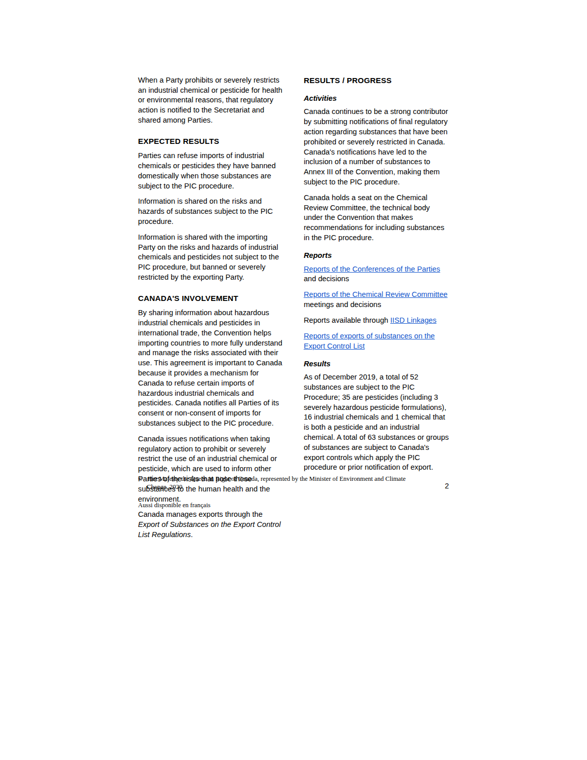When a Party prohibits or severely restricts an industrial chemical or pesticide for health or environmental reasons, that regulatory action is notified to the Secretariat and shared among Parties.
EXPECTED RESULTS
Parties can refuse imports of industrial chemicals or pesticides they have banned domestically when those substances are subject to the PIC procedure.
Information is shared on the risks and hazards of substances subject to the PIC procedure.
Information is shared with the importing Party on the risks and hazards of industrial chemicals and pesticides not subject to the PIC procedure, but banned or severely restricted by the exporting Party.
CANADA'S INVOLVEMENT
By sharing information about hazardous industrial chemicals and pesticides in international trade, the Convention helps importing countries to more fully understand and manage the risks associated with their use. This agreement is important to Canada because it provides a mechanism for Canada to refuse certain imports of hazardous industrial chemicals and pesticides. Canada notifies all Parties of its consent or non-consent of imports for substances subject to the PIC procedure.
Canada issues notifications when taking regulatory action to prohibit or severely restrict the use of an industrial chemical or pesticide, which are used to inform other Parties of the risks that pose these substances to the human health and the environment.
Canada manages exports through the Export of Substances on the Export Control List Regulations.
RESULTS / PROGRESS
Activities
Canada continues to be a strong contributor by submitting notifications of final regulatory action regarding substances that have been prohibited or severely restricted in Canada. Canada's notifications have led to the inclusion of a number of substances to Annex III of the Convention, making them subject to the PIC procedure.
Canada holds a seat on the Chemical Review Committee, the technical body under the Convention that makes recommendations for including substances in the PIC procedure.
Reports
Reports of the Conferences of the Parties and decisions
Reports of the Chemical Review Committee meetings and decisions
Reports available through IISD Linkages
Reports of exports of substances on the Export Control List
Results
As of December 2019, a total of 52 substances are subject to the PIC Procedure; 35 are pesticides (including 3 severely hazardous pesticide formulations), 16 industrial chemicals and 1 chemical that is both a pesticide and an industrial chemical. A total of 63 substances or groups of substances are subject to Canada's export controls which apply the PIC procedure or prior notification of export.
© Her Majesty the Queen in Right of Canada, represented by the Minister of Environment and Climate Change, 2020
2
Aussi disponible en français